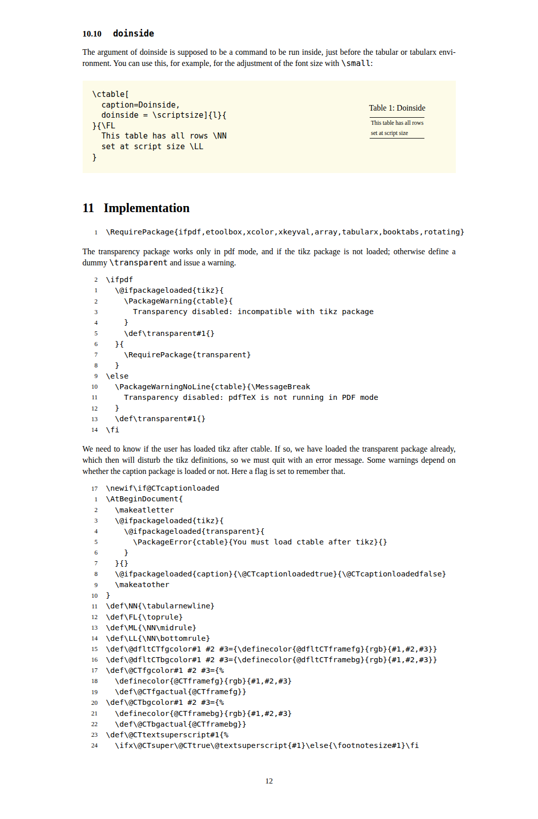10.10 doinside
The argument of doinside is supposed to be a command to be run inside, just before the tabular or tabularx environment. You can use this, for example, for the adjustment of the font size with \small:
\ctable[
  caption=Doinside,
  doinside = \scriptsize]{l}{
}{\FL
  This table has all rows \NN
  set at script size \LL
}
Table 1: Doinside
| This table has all rows |
| set at script size |
11 Implementation
\RequirePackage{ifpdf,etoolbox,xcolor,xkeyval,array,tabularx,booktabs,rotating}
The transparency package works only in pdf mode, and if the tikz package is not loaded; otherwise define a dummy \transparent and issue a warning.
\ifpdf
\@ifpackageloaded{tikz}{
\PackageWarning{ctable}{
Transparency disabled: incompatible with tikz package
}
\def\transparent#1{}
}{
\RequirePackage{transparent}
}
\else
\PackageWarningNoLine{ctable}{\MessageBreak
Transparency disabled: pdfTeX is not running in PDF mode
}
\def\transparent#1{}
\fi
We need to know if the user has loaded tikz after ctable. If so, we have loaded the transparent package already, which then will disturb the tikz definitions, so we must quit with an error message. Some warnings depend on whether the caption package is loaded or not. Here a flag is set to remember that.
\newif\if@CTcaptionloaded
\AtBeginDocument{
\makeatletter
\@ifpackageloaded{tikz}{
\@ifpackageloaded{transparent}{
\PackageError{ctable}{You must load ctable after tikz}{}
}
}{}
\@ifpackageloaded{caption}{\@CTcaptionloadedtrue}{\@CTcaptionloadedfalse}
\makeatother
}
\def\NN{\tabularnewline}
\def\FL{\toprule}
\def\ML{\NN\midrule}
\def\LL{\NN\bottomrule}
\def\@dfltCTfgcolor#1 #2 #3={\definecolor{@dfltCTframefg}{rgb}{#1,#2,#3}}
\def\@dfltCTbgcolor#1 #2 #3={\definecolor{@dfltCTframebg}{rgb}{#1,#2,#3}}
\def\@CTfgcolor#1 #2 #3={%
\definecolor{@CTframefg}{rgb}{#1,#2,#3}
\def\@CTfgactual{@CTframefg}}
\def\@CTbgcolor#1 #2 #3={%
\definecolor{@CTframebg}{rgb}{#1,#2,#3}
\def\@CTbgactual{@CTframebg}}
\def\@CTtextsuperscript#1{%
\ifx\@CTsuper\@CTtrue\@textsuperscript{#1}\else{\footnotesize#1}\fi
12